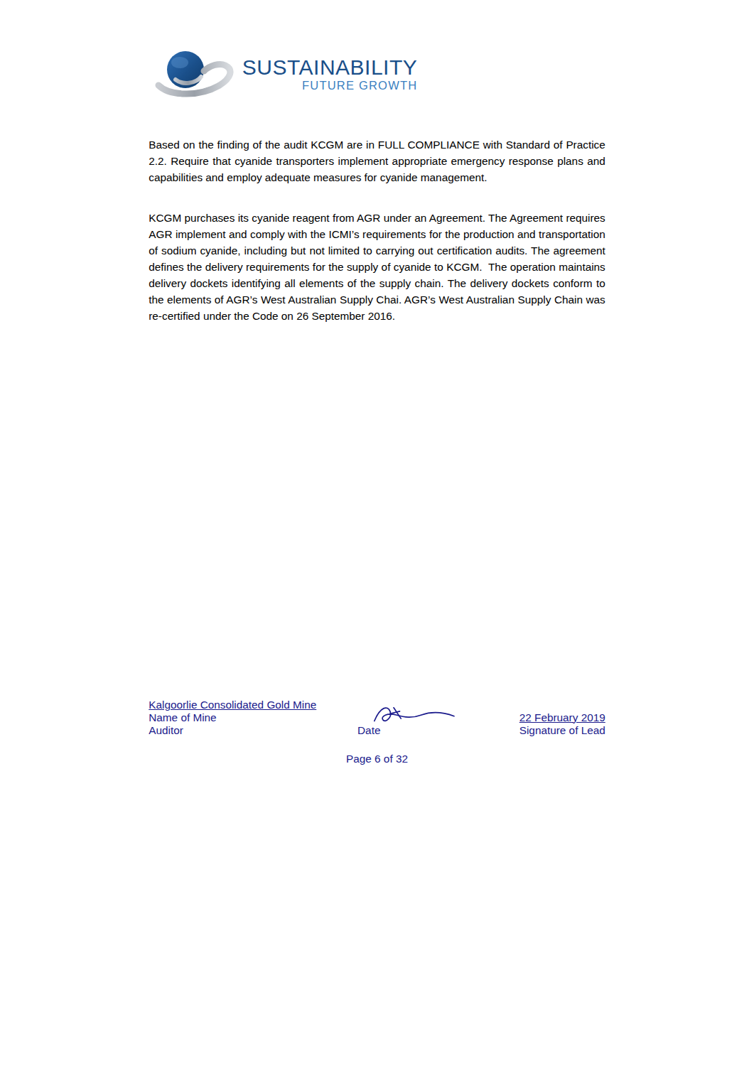SUSTAINABILITY FUTURE GROWTH
Based on the finding of the audit KCGM are in FULL COMPLIANCE with Standard of Practice 2.2. Require that cyanide transporters implement appropriate emergency response plans and capabilities and employ adequate measures for cyanide management.
KCGM purchases its cyanide reagent from AGR under an Agreement. The Agreement requires AGR implement and comply with the ICMI’s requirements for the production and transportation of sodium cyanide, including but not limited to carrying out certification audits. The agreement defines the delivery requirements for the supply of cyanide to KCGM. The operation maintains delivery dockets identifying all elements of the supply chain. The delivery dockets conform to the elements of AGR’s West Australian Supply Chai. AGR’s West Australian Supply Chain was re-certified under the Code on 26 September 2016.
Kalgoorlie Consolidated Gold Mine Name of Mine Auditor
Date
22 February 2019 Signature of Lead
Page 6 of 32